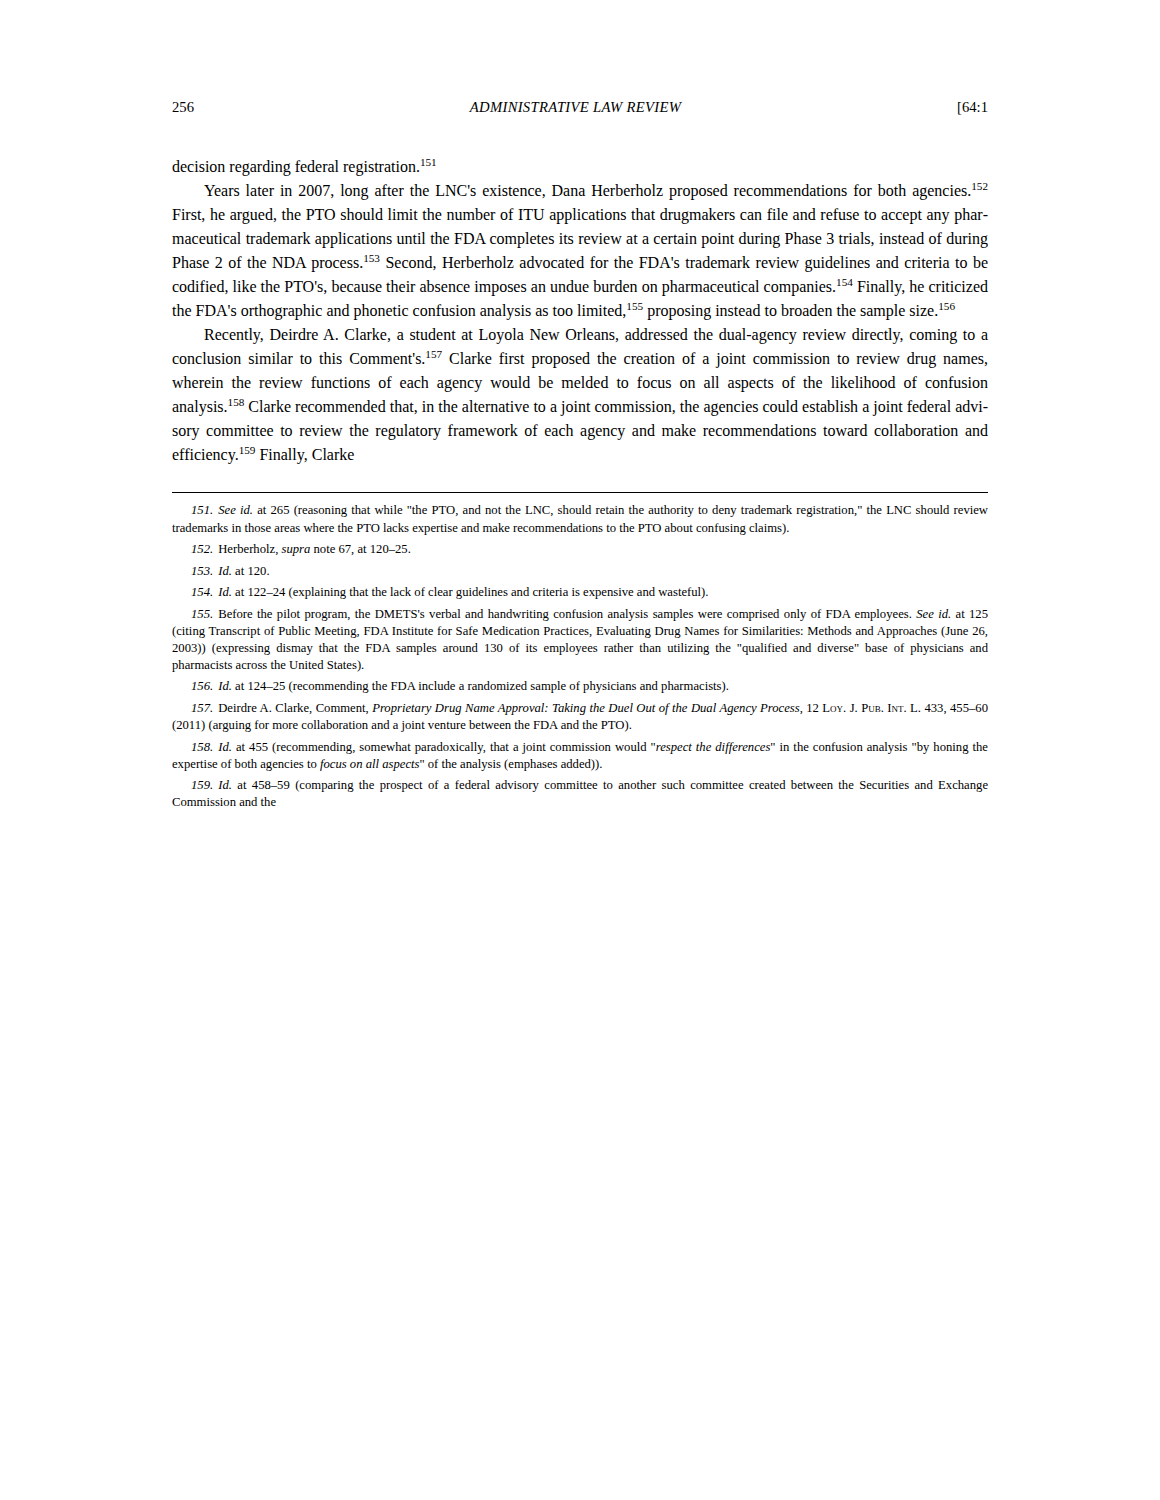256 Administrative Law Review [64:1
decision regarding federal registration.151
Years later in 2007, long after the LNC's existence, Dana Herberholz proposed recommendations for both agencies.152 First, he argued, the PTO should limit the number of ITU applications that drugmakers can file and refuse to accept any pharmaceutical trademark applications until the FDA completes its review at a certain point during Phase 3 trials, instead of during Phase 2 of the NDA process.153 Second, Herberholz advocated for the FDA's trademark review guidelines and criteria to be codified, like the PTO's, because their absence imposes an undue burden on pharmaceutical companies.154 Finally, he criticized the FDA's orthographic and phonetic confusion analysis as too limited,155 proposing instead to broaden the sample size.156
Recently, Deirdre A. Clarke, a student at Loyola New Orleans, addressed the dual-agency review directly, coming to a conclusion similar to this Comment's.157 Clarke first proposed the creation of a joint commission to review drug names, wherein the review functions of each agency would be melded to focus on all aspects of the likelihood of confusion analysis.158 Clarke recommended that, in the alternative to a joint commission, the agencies could establish a joint federal advisory committee to review the regulatory framework of each agency and make recommendations toward collaboration and efficiency.159 Finally, Clarke
See id. at 265 (reasoning that while "the PTO, and not the LNC, should retain the authority to deny trademark registration," the LNC should review trademarks in those areas where the PTO lacks expertise and make recommendations to the PTO about confusing claims).
Herberholz, supra note 67, at 120–25.
Id. at 120.
Id. at 122–24 (explaining that the lack of clear guidelines and criteria is expensive and wasteful).
Before the pilot program, the DMETS's verbal and handwriting confusion analysis samples were comprised only of FDA employees. See id. at 125 (citing Transcript of Public Meeting, FDA Institute for Safe Medication Practices, Evaluating Drug Names for Similarities: Methods and Approaches (June 26, 2003)) (expressing dismay that the FDA samples around 130 of its employees rather than utilizing the "qualified and diverse" base of physicians and pharmacists across the United States).
Id. at 124–25 (recommending the FDA include a randomized sample of physicians and pharmacists).
Deirdre A. Clarke, Comment, Proprietary Drug Name Approval: Taking the Duel Out of the Dual Agency Process, 12 Loy. J. Pub. Int. L. 433, 455–60 (2011) (arguing for more collaboration and a joint venture between the FDA and the PTO).
Id. at 455 (recommending, somewhat paradoxically, that a joint commission would "respect the differences" in the confusion analysis "by honing the expertise of both agencies to focus on all aspects" of the analysis (emphases added)).
Id. at 458–59 (comparing the prospect of a federal advisory committee to another such committee created between the Securities and Exchange Commission and the